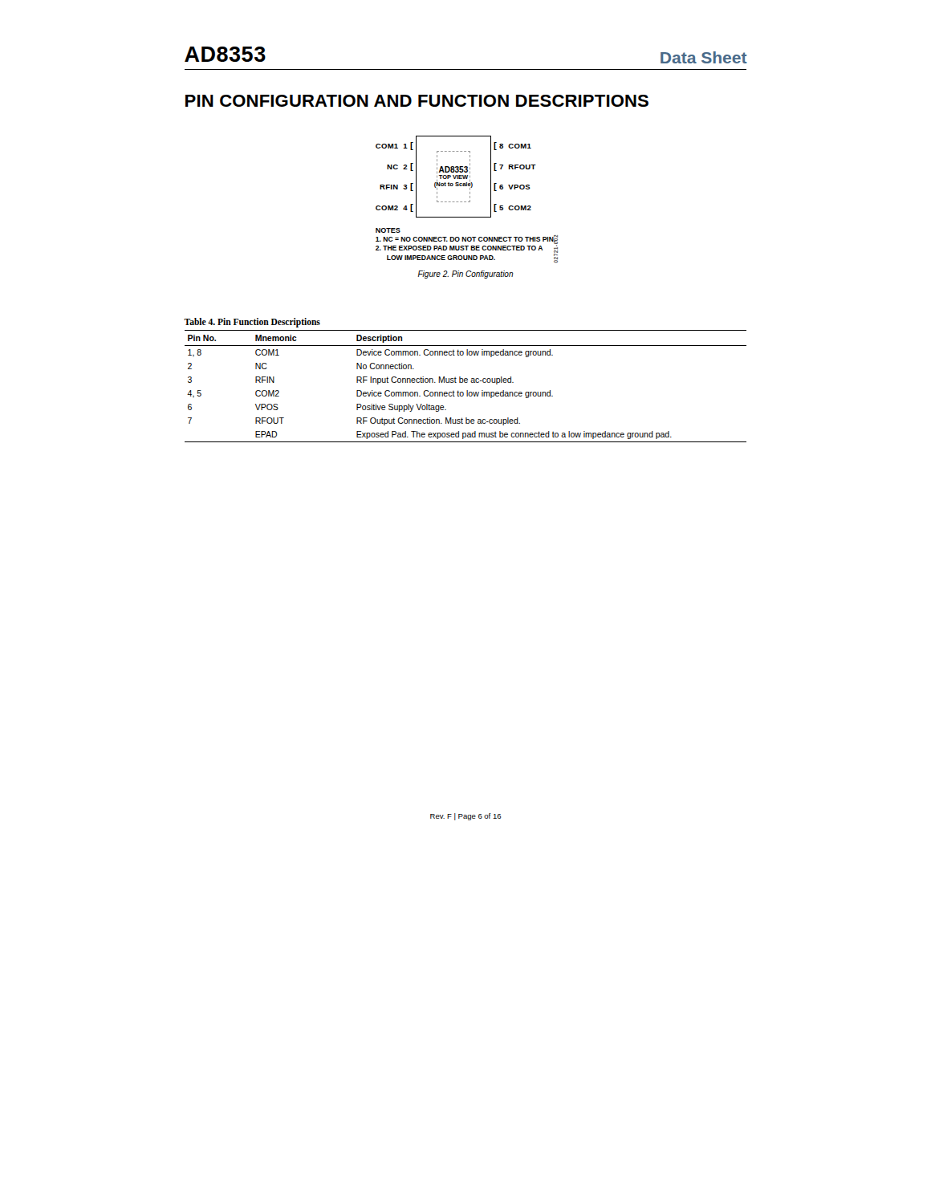AD8353
Data Sheet
PIN CONFIGURATION AND FUNCTION DESCRIPTIONS
| COM1 1 | [ | AD8353 TOP VIEW (Not to Scale) | [ | 8 COM1 |
| NC 2 | [ | [ | 7 RFOUT |
| RFIN 3 | [ | [ | 6 VPOS |
| COM2 4 | [ | [ | 5 COM2 |
NOTES
1. NC = NO CONNECT. DO NOT CONNECT TO THIS PIN.
2. THE EXPOSED PAD MUST BE CONNECTED TO A
LOW IMPEDANCE GROUND PAD.
02721-002
Figure 2. Pin Configuration
Table 4. Pin Function Descriptions
| Pin No. | Mnemonic | Description |
| --- | --- | --- |
| 1, 8 | COM1 | Device Common. Connect to low impedance ground. |
| 2 | NC | No Connection. |
| 3 | RFIN | RF Input Connection. Must be ac-coupled. |
| 4, 5 | COM2 | Device Common. Connect to low impedance ground. |
| 6 | VPOS | Positive Supply Voltage. |
| 7 | RFOUT | RF Output Connection. Must be ac-coupled. |
| | EPAD | Exposed Pad. The exposed pad must be connected to a low impedance ground pad. |
Rev. F | Page 6 of 16